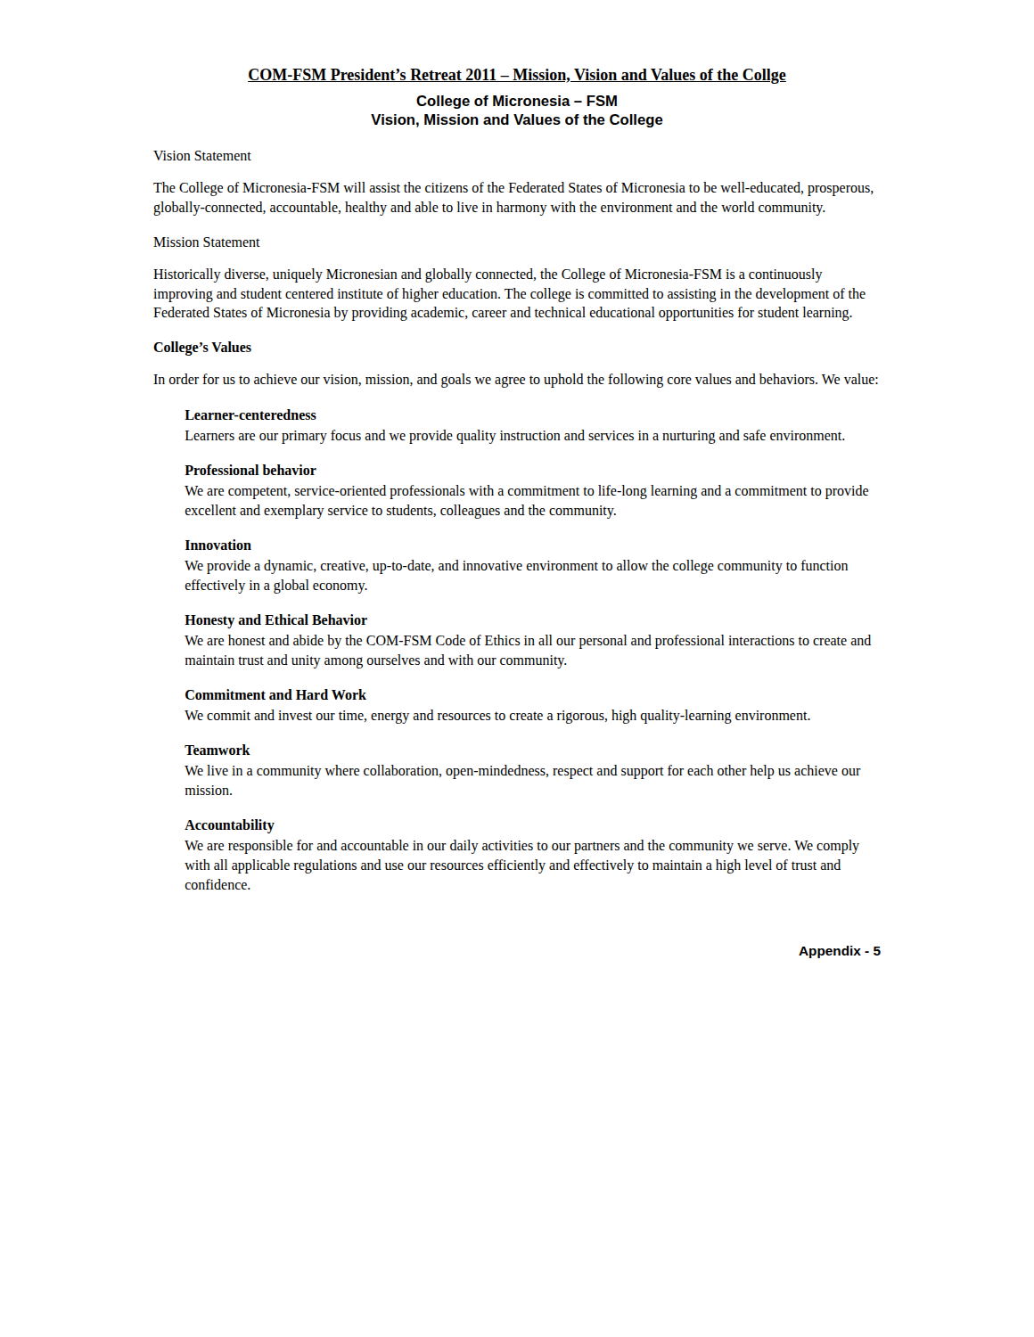COM-FSM President’s Retreat 2011 – Mission, Vision and Values of the Collge
College of Micronesia – FSM
Vision, Mission and Values of the College
Vision Statement
The College of Micronesia-FSM will assist the citizens of the Federated States of Micronesia to be well-educated, prosperous, globally-connected, accountable, healthy and able to live in harmony with the environment and the world community.
Mission Statement
Historically diverse, uniquely Micronesian and globally connected, the College of Micronesia-FSM is a continuously improving and student centered institute of higher education. The college is committed to assisting in the development of the Federated States of Micronesia by providing academic, career and technical educational opportunities for student learning.
College’s Values
In order for us to achieve our vision, mission, and goals we agree to uphold the following core values and behaviors. We value:
Learner-centeredness Learners are our primary focus and we provide quality instruction and services in a nurturing and safe environment.
Professional behavior We are competent, service-oriented professionals with a commitment to life-long learning and a commitment to provide excellent and exemplary service to students, colleagues and the community.
Innovation We provide a dynamic, creative, up-to-date, and innovative environment to allow the college community to function effectively in a global economy.
Honesty and Ethical Behavior We are honest and abide by the COM-FSM Code of Ethics in all our personal and professional interactions to create and maintain trust and unity among ourselves and with our community.
Commitment and Hard Work We commit and invest our time, energy and resources to create a rigorous, high quality-learning environment.
Teamwork We live in a community where collaboration, open-mindedness, respect and support for each other help us achieve our mission.
Accountability We are responsible for and accountable in our daily activities to our partners and the community we serve. We comply with all applicable regulations and use our resources efficiently and effectively to maintain a high level of trust and confidence.
Appendix - 5